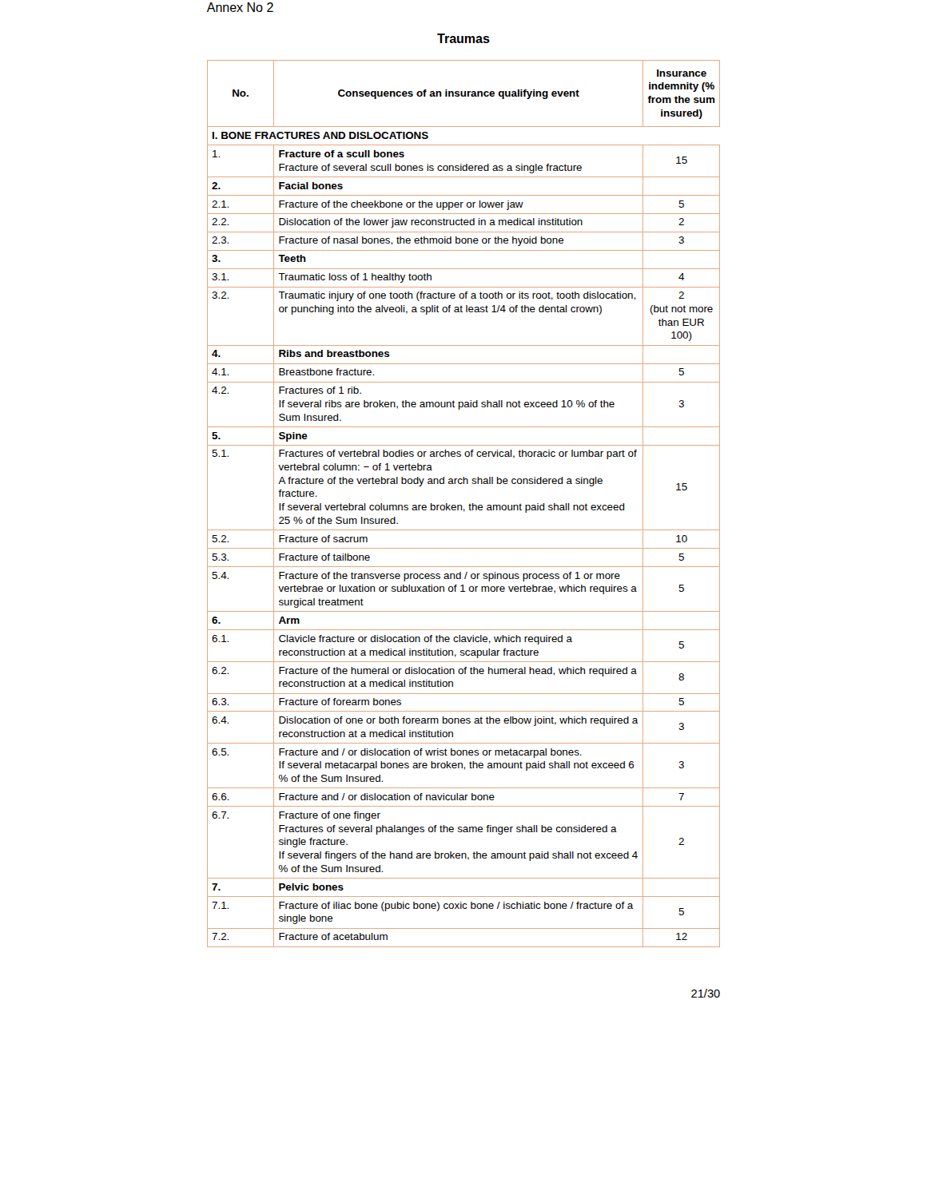Annex No 2
Traumas
| No. | Consequences of an insurance qualifying event | Insurance indemnity (% from the sum insured) |
| --- | --- | --- |
| I. BONE FRACTURES AND DISLOCATIONS | |
| 1. | Fracture of a scull bones Fracture of several scull bones is considered as a single fracture | 15 |
| 2. | Facial bones | |
| 2.1. | Fracture of the cheekbone or the upper or lower jaw | 5 |
| 2.2. | Dislocation of the lower jaw reconstructed in a medical institution | 2 |
| 2.3. | Fracture of nasal bones, the ethmoid bone or the hyoid bone | 3 |
| 3. | Teeth | |
| 3.1. | Traumatic loss of 1 healthy tooth | 4 |
| 3.2. | Traumatic injury of one tooth (fracture of a tooth or its root, tooth dislocation, or punching into the alveoli, a split of at least 1/4 of the dental crown) | 2 (but not more than EUR 100) |
| 4. | Ribs and breastbones | |
| 4.1. | Breastbone fracture. | 5 |
| 4.2. | Fractures of 1 rib. If several ribs are broken, the amount paid shall not exceed 10 % of the Sum Insured. | 3 |
| 5. | Spine | |
| 5.1. | Fractures of vertebral bodies or arches of cervical, thoracic or lumbar part of vertebral column: − of 1 vertebra A fracture of the vertebral body and arch shall be considered a single fracture. If several vertebral columns are broken, the amount paid shall not exceed 25 % of the Sum Insured. | 15 |
| 5.2. | Fracture of sacrum | 10 |
| 5.3. | Fracture of tailbone | 5 |
| 5.4. | Fracture of the transverse process and / or spinous process of 1 or more vertebrae or luxation or subluxation of 1 or more vertebrae, which requires a surgical treatment | 5 |
| 6. | Arm | |
| 6.1. | Clavicle fracture or dislocation of the clavicle, which required a reconstruction at a medical institution, scapular fracture | 5 |
| 6.2. | Fracture of the humeral or dislocation of the humeral head, which required a reconstruction at a medical institution | 8 |
| 6.3. | Fracture of forearm bones | 5 |
| 6.4. | Dislocation of one or both forearm bones at the elbow joint, which required a reconstruction at a medical institution | 3 |
| 6.5. | Fracture and / or dislocation of wrist bones or metacarpal bones. If several metacarpal bones are broken, the amount paid shall not exceed 6 % of the Sum Insured. | 3 |
| 6.6. | Fracture and / or dislocation of navicular bone | 7 |
| 6.7. | Fracture of one finger Fractures of several phalanges of the same finger shall be considered a single fracture. If several fingers of the hand are broken, the amount paid shall not exceed 4 % of the Sum Insured. | 2 |
| 7. | Pelvic bones | |
| 7.1. | Fracture of iliac bone (pubic bone) coxic bone / ischiatic bone / fracture of a single bone | 5 |
| 7.2. | Fracture of acetabulum | 12 |
21/30